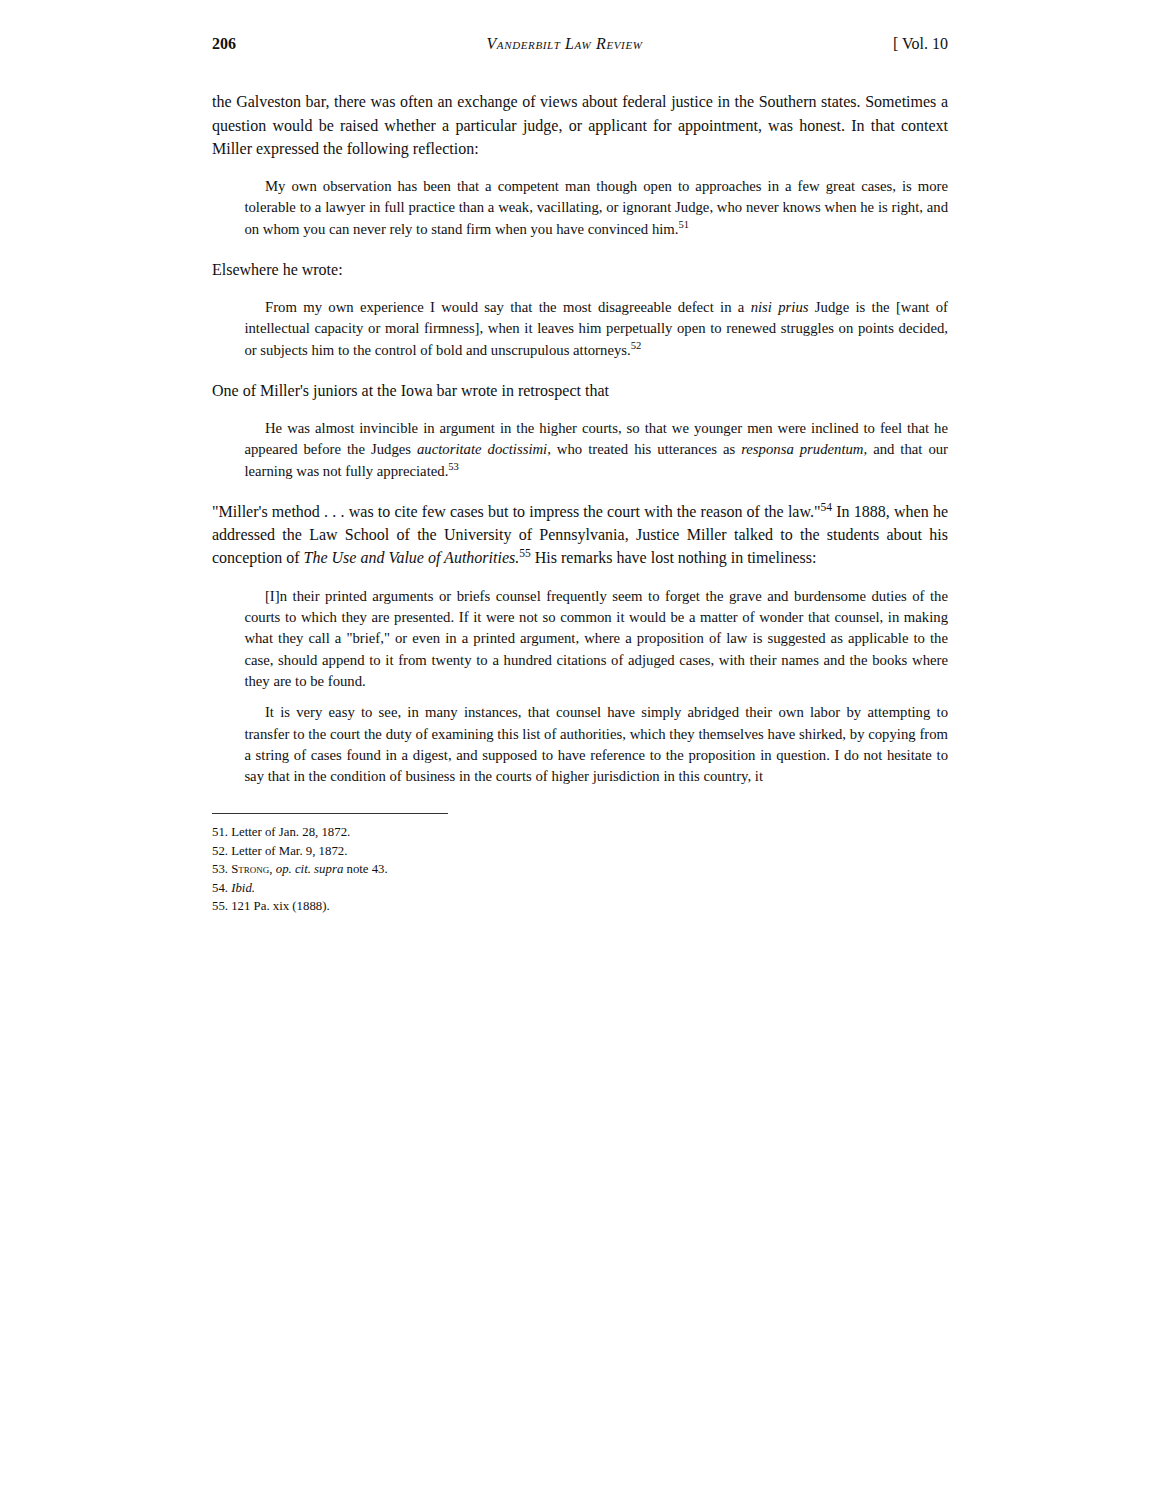206 Vanderbilt Law Review [ Vol. 10
the Galveston bar, there was often an exchange of views about federal justice in the Southern states. Sometimes a question would be raised whether a particular judge, or applicant for appointment, was honest. In that context Miller expressed the following reflection:
My own observation has been that a competent man though open to approaches in a few great cases, is more tolerable to a lawyer in full practice than a weak, vacillating, or ignorant Judge, who never knows when he is right, and on whom you can never rely to stand firm when you have convinced him.51
Elsewhere he wrote:
From my own experience I would say that the most disagreeable defect in a nisi prius Judge is the [want of intellectual capacity or moral firmness], when it leaves him perpetually open to renewed struggles on points decided, or subjects him to the control of bold and unscrupulous attorneys.52
One of Miller's juniors at the Iowa bar wrote in retrospect that
He was almost invincible in argument in the higher courts, so that we younger men were inclined to feel that he appeared before the Judges auctoritate doctissimi, who treated his utterances as responsa prudentum, and that our learning was not fully appreciated.53
"Miller's method . . . was to cite few cases but to impress the court with the reason of the law."54 In 1888, when he addressed the Law School of the University of Pennsylvania, Justice Miller talked to the students about his conception of The Use and Value of Authorities.55 His remarks have lost nothing in timeliness:
[I]n their printed arguments or briefs counsel frequently seem to forget the grave and burdensome duties of the courts to which they are presented. If it were not so common it would be a matter of wonder that counsel, in making what they call a "brief," or even in a printed argument, where a proposition of law is suggested as applicable to the case, should append to it from twenty to a hundred citations of adjuged cases, with their names and the books where they are to be found.
It is very easy to see, in many instances, that counsel have simply abridged their own labor by attempting to transfer to the court the duty of examining this list of authorities, which they themselves have shirked, by copying from a string of cases found in a digest, and supposed to have reference to the proposition in question. I do not hesitate to say that in the condition of business in the courts of higher jurisdiction in this country, it
51. Letter of Jan. 28, 1872.
52. Letter of Mar. 9, 1872.
53. Strong, op. cit. supra note 43.
54. Ibid.
55. 121 Pa. xix (1888).